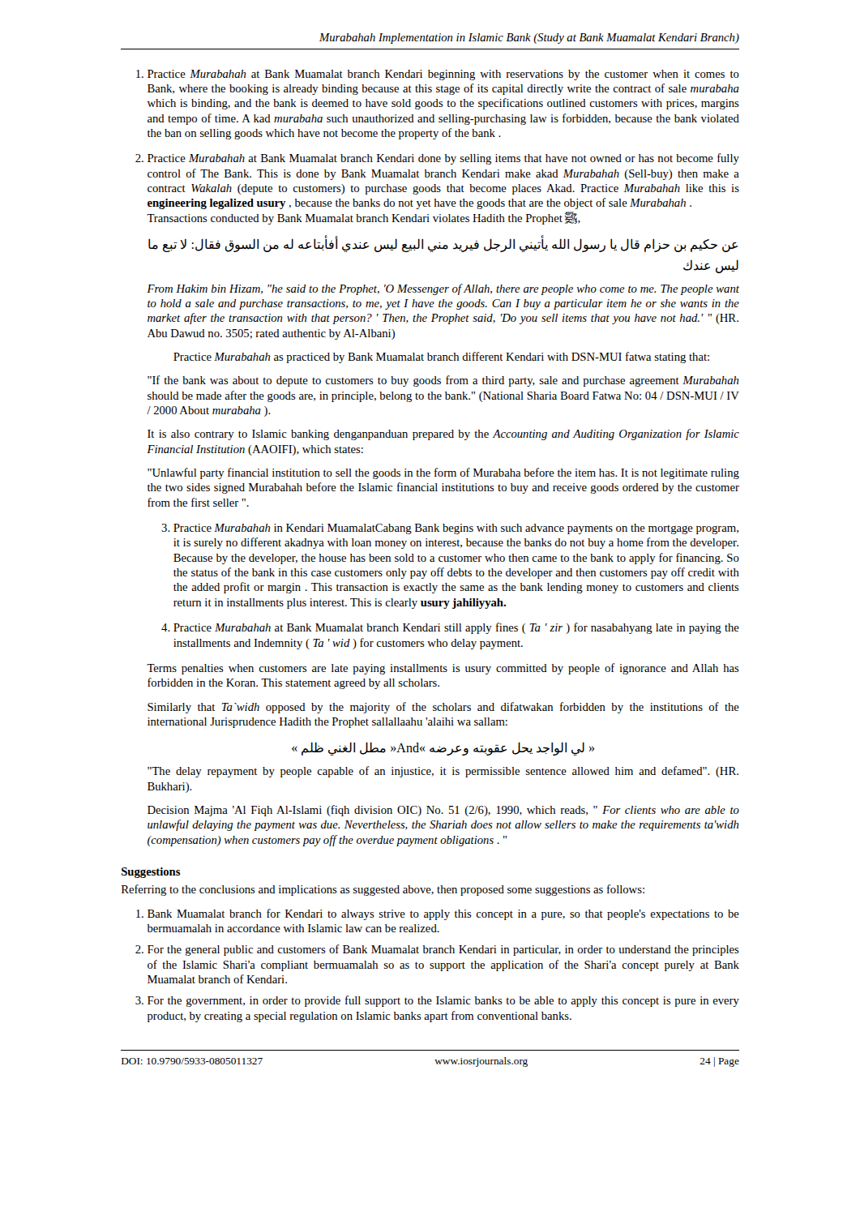Murabahah Implementation in Islamic Bank (Study at Bank Muamalat Kendari Branch)
Practice Murabahah at Bank Muamalat branch Kendari beginning with reservations by the customer when it comes to Bank, where the booking is already binding because at this stage of its capital directly write the contract of sale murabaha which is binding, and the bank is deemed to have sold goods to the specifications outlined customers with prices, margins and tempo of time. A kad murabaha such unauthorized and selling-purchasing law is forbidden, because the bank violated the ban on selling goods which have not become the property of the bank .
Practice Murabahah at Bank Muamalat branch Kendari done by selling items that have not owned or has not become fully control of The Bank. This is done by Bank Muamalat branch Kendari make akad Murabahah (Sell-buy) then make a contract Wakalah (depute to customers) to purchase goods that become places Akad. Practice Murabahah like this is engineering legalized usury , because the banks do not yet have the goods that are the object of sale Murabahah .
Transactions conducted by Bank Muamalat branch Kendari violates Hadith the Prophet ﷺ,
عن حكيم بن حزام قال يا رسول الله يأتيني الرجل فيريد مني البيع ليس عندي أفأبتاعه له من السوق فقال: لا تبع ما ليس عندك
From Hakim bin Hizam, "he said to the Prophet, 'O Messenger of Allah, there are people who come to me. The people want to hold a sale and purchase transactions, to me, yet I have the goods. Can I buy a particular item he or she wants in the market after the transaction with that person? ' Then, the Prophet said, 'Do you sell items that you have not had.' " (HR. Abu Dawud no. 3505; rated authentic by Al-Albani)
Practice Murabahah as practiced by Bank Muamalat branch different Kendari with DSN-MUI fatwa stating that:
"If the bank was about to depute to customers to buy goods from a third party, sale and purchase agreement Murabahah should be made after the goods are, in principle, belong to the bank." (National Sharia Board Fatwa No: 04 / DSN-MUI / IV / 2000 About murabaha ).
It is also contrary to Islamic banking denganpanduan prepared by the Accounting and Auditing Organization for Islamic Financial Institution (AAOIFI), which states:
"Unlawful party financial institution to sell the goods in the form of Murabaha before the item has. It is not legitimate ruling the two sides signed Murabahah before the Islamic financial institutions to buy and receive goods ordered by the customer from the first seller ".
Practice Murabahah in Kendari MuamalatCabang Bank begins with such advance payments on the mortgage program, it is surely no different akadnya with loan money on interest, because the banks do not buy a home from the developer. Because by the developer, the house has been sold to a customer who then came to the bank to apply for financing. So the status of the bank in this case customers only pay off debts to the developer and then customers pay off credit with the added profit or margin . This transaction is exactly the same as the bank lending money to customers and clients return it in installments plus interest. This is clearly usury jahiliyyah.
Practice Murabahah at Bank Muamalat branch Kendari still apply fines ( Ta ' zir ) for nasabahyang late in paying the installments and Indemnity ( Ta ' wid ) for customers who delay payment.
Terms penalties when customers are late paying installments is usury committed by people of ignorance and Allah has forbidden in the Koran. This statement agreed by all scholars.
Similarly that Ta`widh opposed by the majority of the scholars and difatwakan forbidden by the institutions of the international Jurisprudence Hadith the Prophet sallallaahu 'alaihi wa sallam:
« لي الواجد يحل عقوبته وعرضه »And« مطل الغني ظلم »
"The delay repayment by people capable of an injustice, it is permissible sentence allowed him and defamed". (HR. Bukhari).
Decision Majma 'Al Fiqh Al-Islami (fiqh division OIC) No. 51 (2/6), 1990, which reads, " For clients who are able to unlawful delaying the payment was due. Nevertheless, the Shariah does not allow sellers to make the requirements ta'widh (compensation) when customers pay off the overdue payment obligations . "
Suggestions
Referring to the conclusions and implications as suggested above, then proposed some suggestions as follows:
Bank Muamalat branch for Kendari to always strive to apply this concept in a pure, so that people's expectations to be bermuamalah in accordance with Islamic law can be realized.
For the general public and customers of Bank Muamalat branch Kendari in particular, in order to understand the principles of the Islamic Shari'a compliant bermuamalah so as to support the application of the Shari'a concept purely at Bank Muamalat branch of Kendari.
For the government, in order to provide full support to the Islamic banks to be able to apply this concept is pure in every product, by creating a special regulation on Islamic banks apart from conventional banks.
DOI: 10.9790/5933-0805011327 www.iosrjournals.org 24 | Page